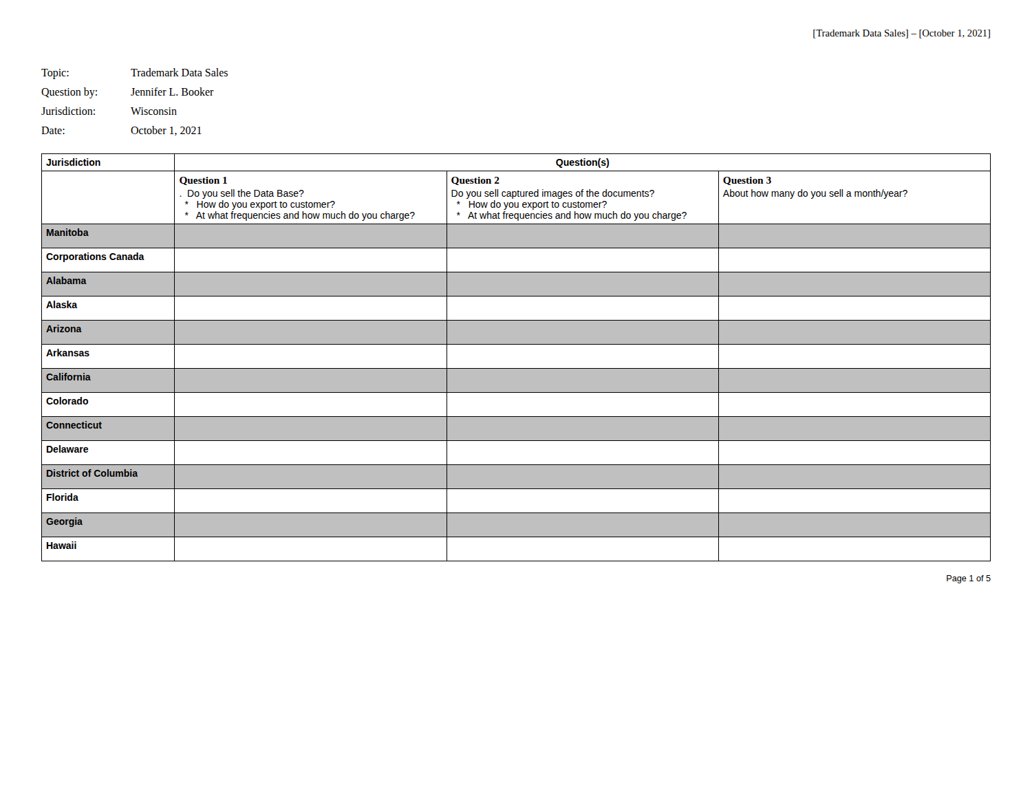[Trademark Data Sales] – [October 1, 2021]
Topic:
Trademark Data Sales
Question by:
Jennifer L. Booker
Jurisdiction:
Wisconsin
Date:
October 1, 2021
| Jurisdiction | Question(s) |
| --- | --- |
| | Question 1 . Do you sell the Data Base? * How do you export to customer? * At what frequencies and how much do you charge? | Question 2 Do you sell captured images of the documents? * How do you export to customer? * At what frequencies and how much do you charge? | Question 3 About how many do you sell a month/year? |
| Manitoba | | | |
| Corporations Canada | | | |
| Alabama | | | |
| Alaska | | | |
| Arizona | | | |
| Arkansas | | | |
| California | | | |
| Colorado | | | |
| Connecticut | | | |
| Delaware | | | |
| District of Columbia | | | |
| Florida | | | |
| Georgia | | | |
| Hawaii | | | |
Page 1 of 5